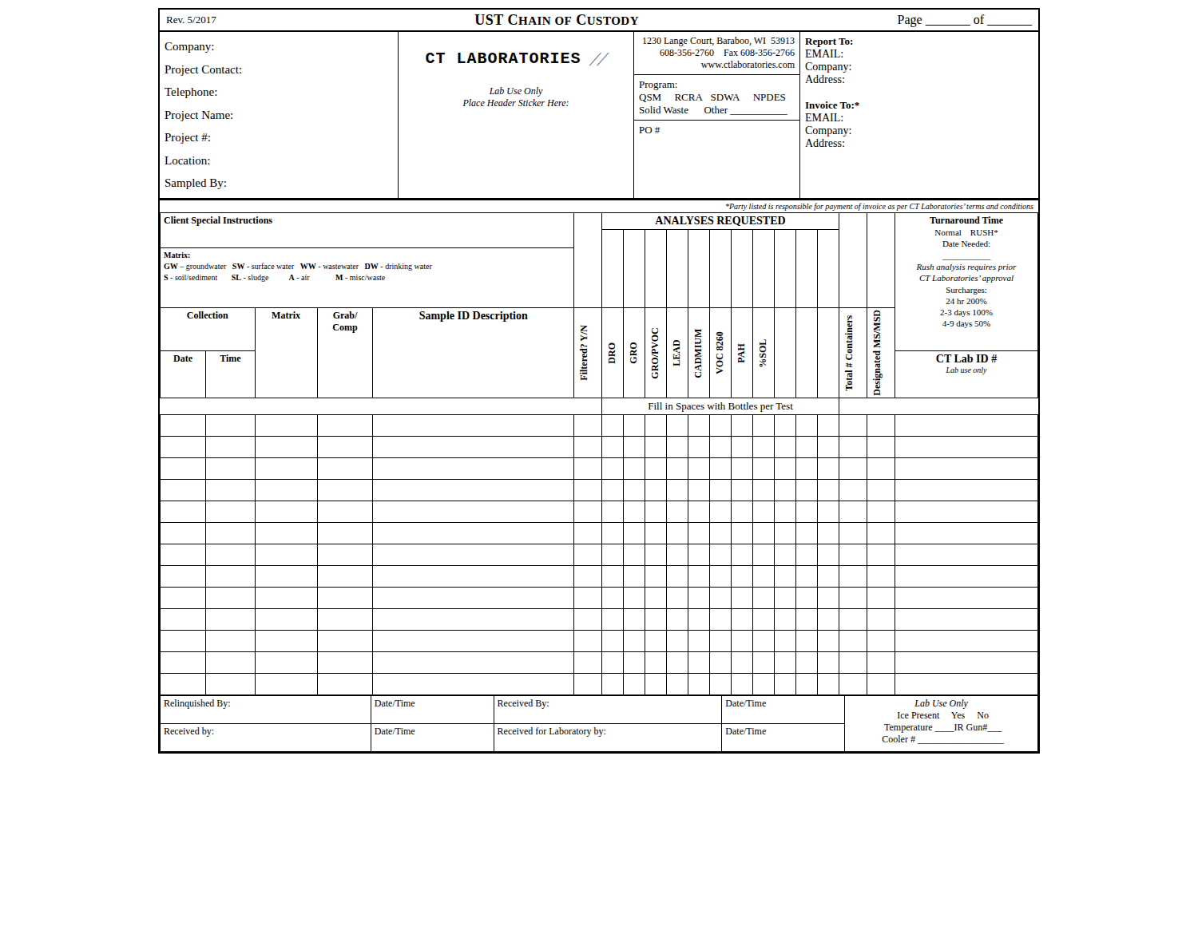Rev. 5/2017
UST CHAIN OF CUSTODY
Page _______ of _______
Company:
Project Contact:
Telephone:
Project Name:
Project #:
Location:
Sampled By:
CT LABORATORIES ╱╱
Lab Use Only
Place Header Sticker Here:
1230 Lange Court, Baraboo, WI 53913
608-356-2760 Fax 608-356-2766
www.ctlaboratories.com
Program:
QSM RCRA SDWA NPDES
Solid Waste Other ___________
PO #
Report To:
EMAIL:
Company:
Address:
Invoice To:*
EMAIL:
Company:
Address:
*Party listed is responsible for payment of invoice as per CT Laboratories’ terms and conditions
| Client Special Instructions | | ANALYSES REQUESTED | | | Turnaround Time Normal RUSH* Date Needed: ___________ Rush analysis requires prior CT Laboratories’ approval Surcharges: 24 hr 200% 2-3 days 100% 4-9 days 50% |
| Matrix: GW – groundwater SW - surface water WW - wastewater DW - drinking water S - soil/sediment SL - sludge A - air M - misc/waste |
| Collection | Matrix | Grab/ Comp | Sample ID Description | Filtered? Y/N | DRO | GRO | GRO/PVOC | LEAD | CADMIUM | VOC 8260 | PAH | %SOL | | | | Total # Containers | Designated MS/MSD |
| Date | Time | CT Lab ID # Lab use only |
| | | Fill in Spaces with Bottles per Test | | | |
| Relinquished By: | Date/Time | Received By: | Date/Time | Lab Use Only Ice Present Yes No Temperature ____IR Gun#___ Cooler # __________________ |
| Received by: | Date/Time | Received for Laboratory by: | Date/Time |